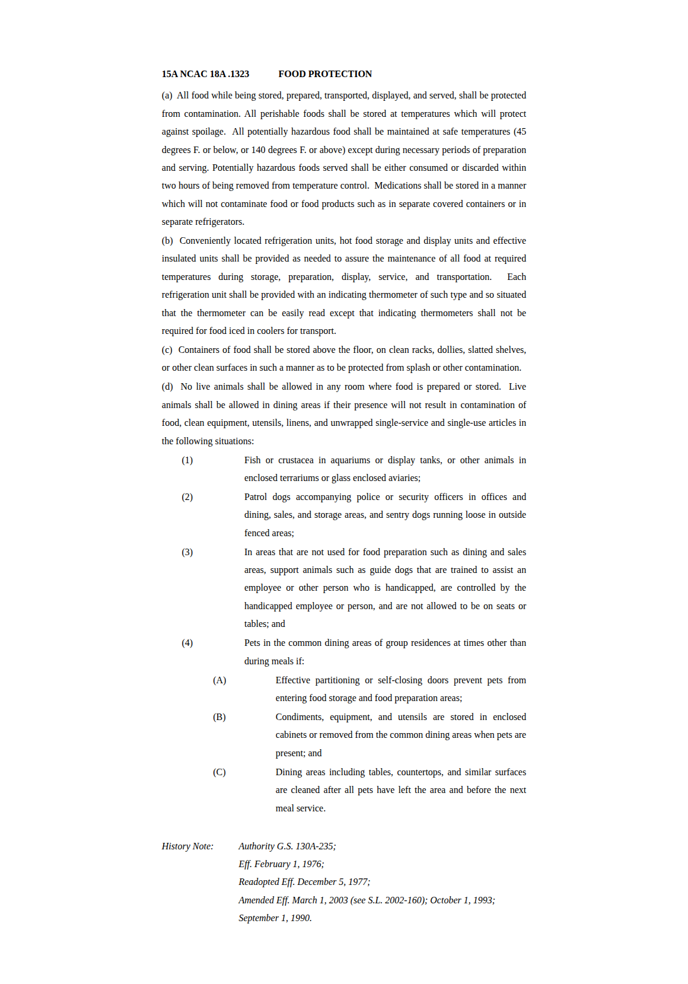15A NCAC 18A .1323 FOOD PROTECTION
(a) All food while being stored, prepared, transported, displayed, and served, shall be protected from contamination. All perishable foods shall be stored at temperatures which will protect against spoilage. All potentially hazardous food shall be maintained at safe temperatures (45 degrees F. or below, or 140 degrees F. or above) except during necessary periods of preparation and serving. Potentially hazardous foods served shall be either consumed or discarded within two hours of being removed from temperature control. Medications shall be stored in a manner which will not contaminate food or food products such as in separate covered containers or in separate refrigerators.
(b) Conveniently located refrigeration units, hot food storage and display units and effective insulated units shall be provided as needed to assure the maintenance of all food at required temperatures during storage, preparation, display, service, and transportation. Each refrigeration unit shall be provided with an indicating thermometer of such type and so situated that the thermometer can be easily read except that indicating thermometers shall not be required for food iced in coolers for transport.
(c) Containers of food shall be stored above the floor, on clean racks, dollies, slatted shelves, or other clean surfaces in such a manner as to be protected from splash or other contamination.
(d) No live animals shall be allowed in any room where food is prepared or stored. Live animals shall be allowed in dining areas if their presence will not result in contamination of food, clean equipment, utensils, linens, and unwrapped single-service and single-use articles in the following situations:
(1) Fish or crustacea in aquariums or display tanks, or other animals in enclosed terrariums or glass enclosed aviaries;
(2) Patrol dogs accompanying police or security officers in offices and dining, sales, and storage areas, and sentry dogs running loose in outside fenced areas;
(3) In areas that are not used for food preparation such as dining and sales areas, support animals such as guide dogs that are trained to assist an employee or other person who is handicapped, are controlled by the handicapped employee or person, and are not allowed to be on seats or tables; and
(4) Pets in the common dining areas of group residences at times other than during meals if:
(A) Effective partitioning or self-closing doors prevent pets from entering food storage and food preparation areas;
(B) Condiments, equipment, and utensils are stored in enclosed cabinets or removed from the common dining areas when pets are present; and
(C) Dining areas including tables, countertops, and similar surfaces are cleaned after all pets have left the area and before the next meal service.
| History Note: | Authority G.S. 130A-235; |
| | Eff. February 1, 1976; |
| | Readopted Eff. December 5, 1977; |
| | Amended Eff. March 1, 2003 (see S.L. 2002-160); October 1, 1993; September 1, 1990. |